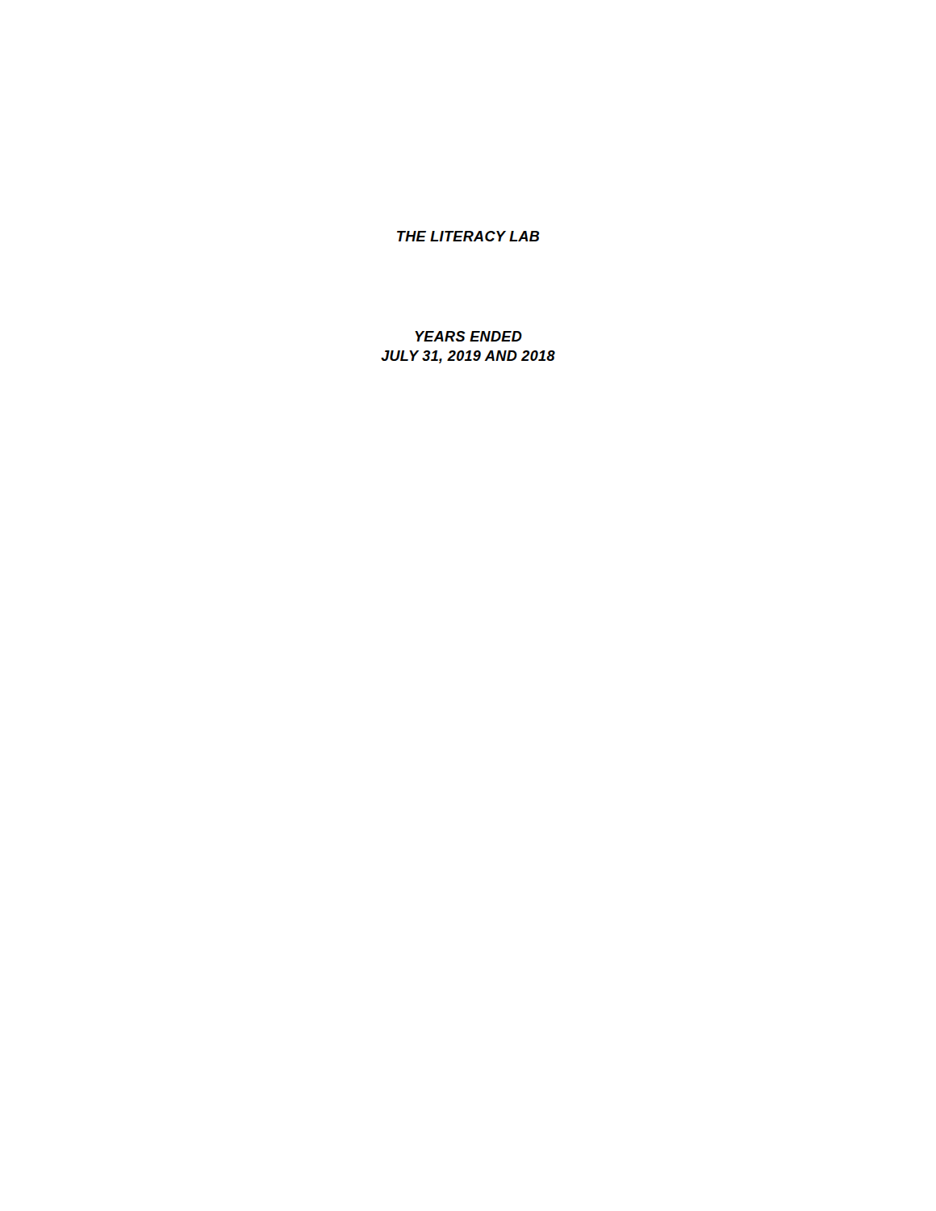THE LITERACY LAB
YEARS ENDED
JULY 31, 2019 AND 2018